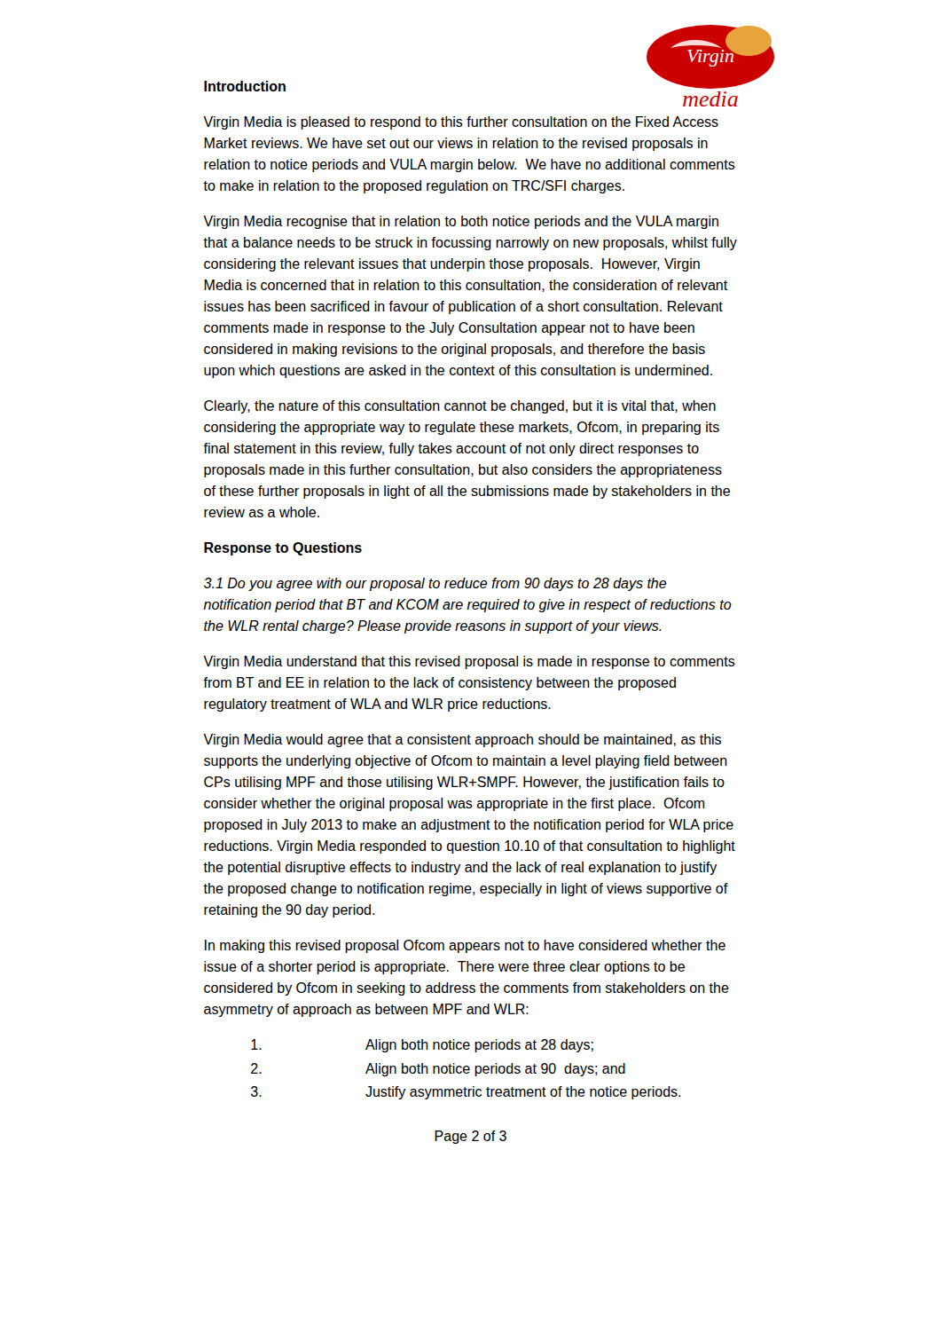Virgin media
Introduction
Virgin Media is pleased to respond to this further consultation on the Fixed Access Market reviews. We have set out our views in relation to the revised proposals in relation to notice periods and VULA margin below. We have no additional comments to make in relation to the proposed regulation on TRC/SFI charges.
Virgin Media recognise that in relation to both notice periods and the VULA margin that a balance needs to be struck in focussing narrowly on new proposals, whilst fully considering the relevant issues that underpin those proposals. However, Virgin Media is concerned that in relation to this consultation, the consideration of relevant issues has been sacrificed in favour of publication of a short consultation. Relevant comments made in response to the July Consultation appear not to have been considered in making revisions to the original proposals, and therefore the basis upon which questions are asked in the context of this consultation is undermined.
Clearly, the nature of this consultation cannot be changed, but it is vital that, when considering the appropriate way to regulate these markets, Ofcom, in preparing its final statement in this review, fully takes account of not only direct responses to proposals made in this further consultation, but also considers the appropriateness of these further proposals in light of all the submissions made by stakeholders in the review as a whole.
Response to Questions
3.1 Do you agree with our proposal to reduce from 90 days to 28 days the notification period that BT and KCOM are required to give in respect of reductions to the WLR rental charge? Please provide reasons in support of your views.
Virgin Media understand that this revised proposal is made in response to comments from BT and EE in relation to the lack of consistency between the proposed regulatory treatment of WLA and WLR price reductions.
Virgin Media would agree that a consistent approach should be maintained, as this supports the underlying objective of Ofcom to maintain a level playing field between CPs utilising MPF and those utilising WLR+SMPF. However, the justification fails to consider whether the original proposal was appropriate in the first place. Ofcom proposed in July 2013 to make an adjustment to the notification period for WLA price reductions. Virgin Media responded to question 10.10 of that consultation to highlight the potential disruptive effects to industry and the lack of real explanation to justify the proposed change to notification regime, especially in light of views supportive of retaining the 90 day period.
In making this revised proposal Ofcom appears not to have considered whether the issue of a shorter period is appropriate. There were three clear options to be considered by Ofcom in seeking to address the comments from stakeholders on the asymmetry of approach as between MPF and WLR:
Align both notice periods at 28 days;
Align both notice periods at 90 days; and
Justify asymmetric treatment of the notice periods.
Page 2 of 3